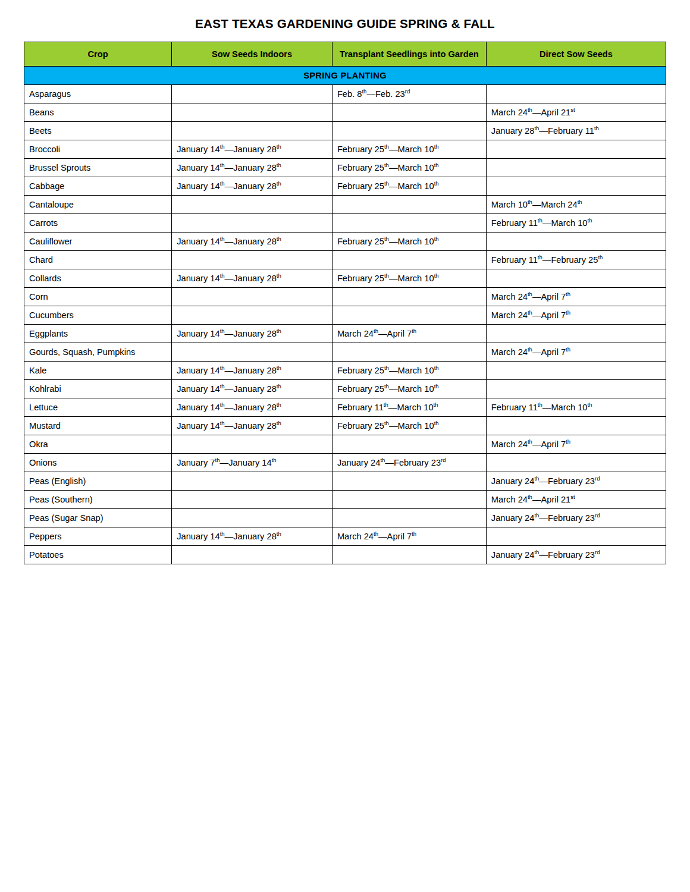EAST TEXAS GARDENING GUIDE SPRING & FALL
| Crop | Sow Seeds Indoors | Transplant Seedlings into Garden | Direct Sow Seeds |
| --- | --- | --- | --- |
| SPRING PLANTING |
| Asparagus | | Feb. 8 th —Feb. 23 rd | |
| Beans | | | March 24 th —April 21 st |
| Beets | | | January 28 th —February 11 th |
| Broccoli | January 14 th —January 28 th | February 25 th —March 10 th | |
| Brussel Sprouts | January 14 th —January 28 th | February 25 th —March 10 th | |
| Cabbage | January 14 th —January 28 th | February 25 th —March 10 th | |
| Cantaloupe | | | March 10 th —March 24 th |
| Carrots | | | February 11 th —March 10 th |
| Cauliflower | January 14 th —January 28 th | February 25 th —March 10 th | |
| Chard | | | February 11 th —February 25 th |
| Collards | January 14 th —January 28 th | February 25 th —March 10 th | |
| Corn | | | March 24 th —April 7 th |
| Cucumbers | | | March 24 th —April 7 th |
| Eggplants | January 14 th —January 28 th | March 24 th —April 7 th | |
| Gourds, Squash, Pumpkins | | | March 24 th —April 7 th |
| Kale | January 14 th —January 28 th | February 25 th —March 10 th | |
| Kohlrabi | January 14 th —January 28 th | February 25 th —March 10 th | |
| Lettuce | January 14 th —January 28 th | February 11 th —March 10 th | February 11 th —March 10 th |
| Mustard | January 14 th —January 28 th | February 25 th —March 10 th | |
| Okra | | | March 24 th —April 7 th |
| Onions | January 7 th —January 14 th | January 24 th —February 23 rd | |
| Peas (English) | | | January 24 th —February 23 rd |
| Peas (Southern) | | | March 24 th —April 21 st |
| Peas (Sugar Snap) | | | January 24 th —February 23 rd |
| Peppers | January 14 th —January 28 th | March 24 th —April 7 th | |
| Potatoes | | | January 24 th —February 23 rd |